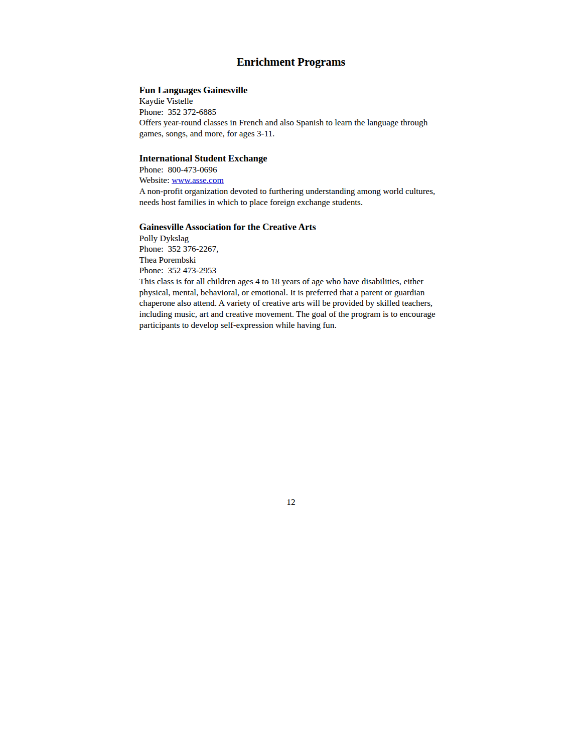Enrichment Programs
Fun Languages Gainesville
Kaydie Vistelle
Phone: 352 372-6885
Offers year-round classes in French and also Spanish to learn the language through games, songs, and more, for ages 3-11.
International Student Exchange
Phone: 800-473-0696
Website: www.asse.com
A non-profit organization devoted to furthering understanding among world cultures, needs host families in which to place foreign exchange students.
Gainesville Association for the Creative Arts
Polly Dykslag
Phone: 352 376-2267,
Thea Porembski
Phone: 352 473-2953
This class is for all children ages 4 to 18 years of age who have disabilities, either physical, mental, behavioral, or emotional. It is preferred that a parent or guardian chaperone also attend. A variety of creative arts will be provided by skilled teachers, including music, art and creative movement. The goal of the program is to encourage participants to develop self-expression while having fun.
12